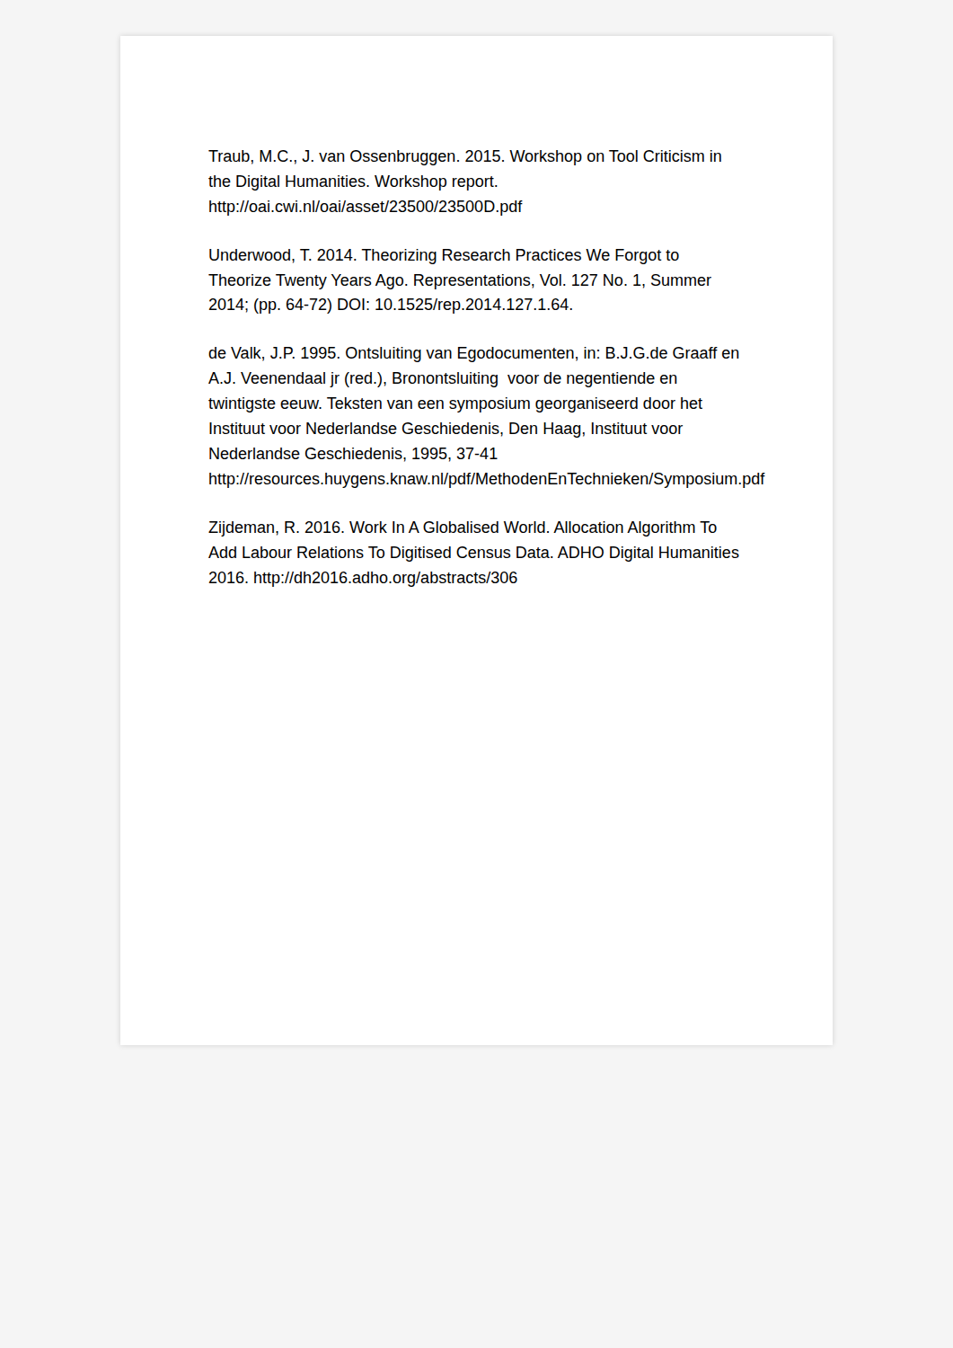Traub, M.C., J. van Ossenbruggen. 2015. Workshop on Tool Criticism in the Digital Humanities. Workshop report. http://oai.cwi.nl/oai/asset/23500/23500D.pdf
Underwood, T. 2014. Theorizing Research Practices We Forgot to Theorize Twenty Years Ago. Representations, Vol. 127 No. 1, Summer 2014; (pp. 64-72) DOI: 10.1525/rep.2014.127.1.64.
de Valk, J.P. 1995. Ontsluiting van Egodocumenten, in: B.J.G.de Graaff en A.J. Veenendaal jr (red.), Bronontsluiting voor de negentiende en twintigste eeuw. Teksten van een symposium georganiseerd door het Instituut voor Nederlandse Geschiedenis, Den Haag, Instituut voor Nederlandse Geschiedenis, 1995, 37-41 http://resources.huygens.knaw.nl/pdf/MethodenEnTechnieken/Symposium.pdf
Zijdeman, R. 2016. Work In A Globalised World. Allocation Algorithm To Add Labour Relations To Digitised Census Data. ADHO Digital Humanities 2016. http://dh2016.adho.org/abstracts/306